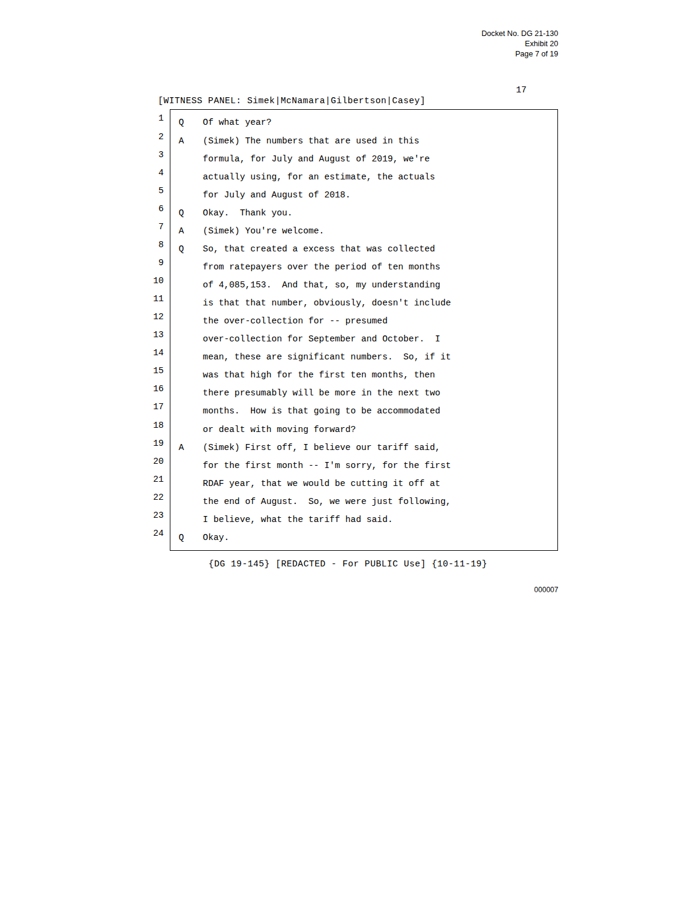Docket No. DG 21-130
Exhibit 20
Page 7 of 19
17
[WITNESS PANEL: Simek|McNamara|Gilbertson|Casey]
1
2
3
4
5
6
7
8
9
10
11
12
13
14
15
16
17
18
19
20
21
22
23
24
| Q | Of what year? |
| A | (Simek) The numbers that are used in this |
| | formula, for July and August of 2019, we're |
| | actually using, for an estimate, the actuals |
| | for July and August of 2018. |
| Q | Okay. Thank you. |
| A | (Simek) You're welcome. |
| Q | So, that created a excess that was collected |
| | from ratepayers over the period of ten months |
| | of 4,085,153. And that, so, my understanding |
| | is that that number, obviously, doesn't include |
| | the over-collection for -- presumed |
| | over-collection for September and October. I |
| | mean, these are significant numbers. So, if it |
| | was that high for the first ten months, then |
| | there presumably will be more in the next two |
| | months. How is that going to be accommodated |
| | or dealt with moving forward? |
| A | (Simek) First off, I believe our tariff said, |
| | for the first month -- I'm sorry, for the first |
| | RDAF year, that we would be cutting it off at |
| | the end of August. So, we were just following, |
| | I believe, what the tariff had said. |
| Q | Okay. |
{DG 19-145} [REDACTED - For PUBLIC Use] {10-11-19}
000007